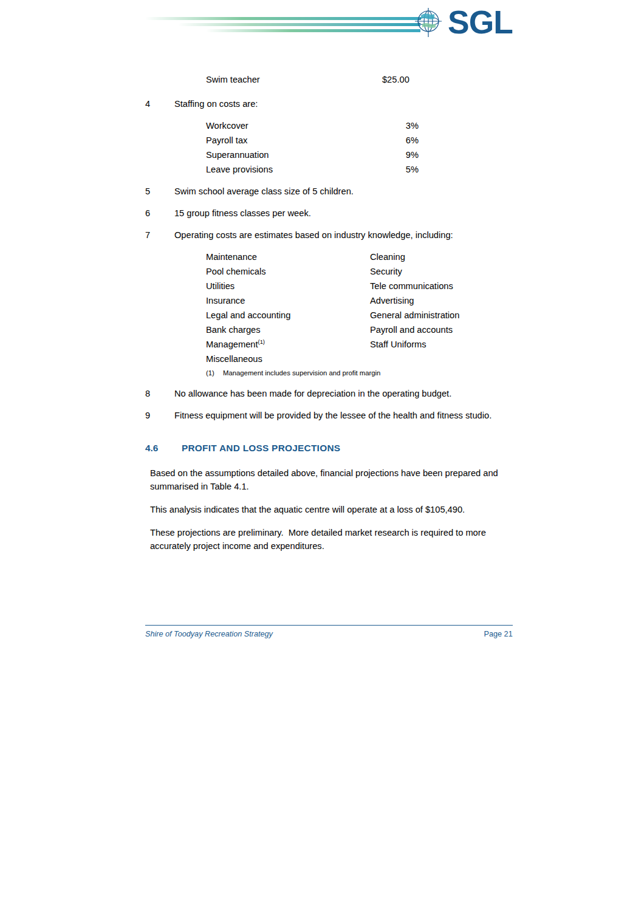SGL
Swim teacher
$25.00
4
Staffing on costs are:
Workcover
3%
Payroll tax
6%
Superannuation
9%
Leave provisions
5%
5
Swim school average class size of 5 children.
6
15 group fitness classes per week.
7
Operating costs are estimates based on industry knowledge, including:
Maintenance
Pool chemicals
Utilities
Insurance
Legal and accounting
Bank charges
Management(1)
Miscellaneous
Cleaning
Security
Tele communications
Advertising
General administration
Payroll and accounts
Staff Uniforms
(1) Management includes supervision and profit margin
8
No allowance has been made for depreciation in the operating budget.
9
Fitness equipment will be provided by the lessee of the health and fitness studio.
4.6
PROFIT AND LOSS PROJECTIONS
Based on the assumptions detailed above, financial projections have been prepared and summarised in Table 4.1.
This analysis indicates that the aquatic centre will operate at a loss of $105,490.
These projections are preliminary. More detailed market research is required to more accurately project income and expenditures.
Shire of Toodyay Recreation Strategy
Page 21